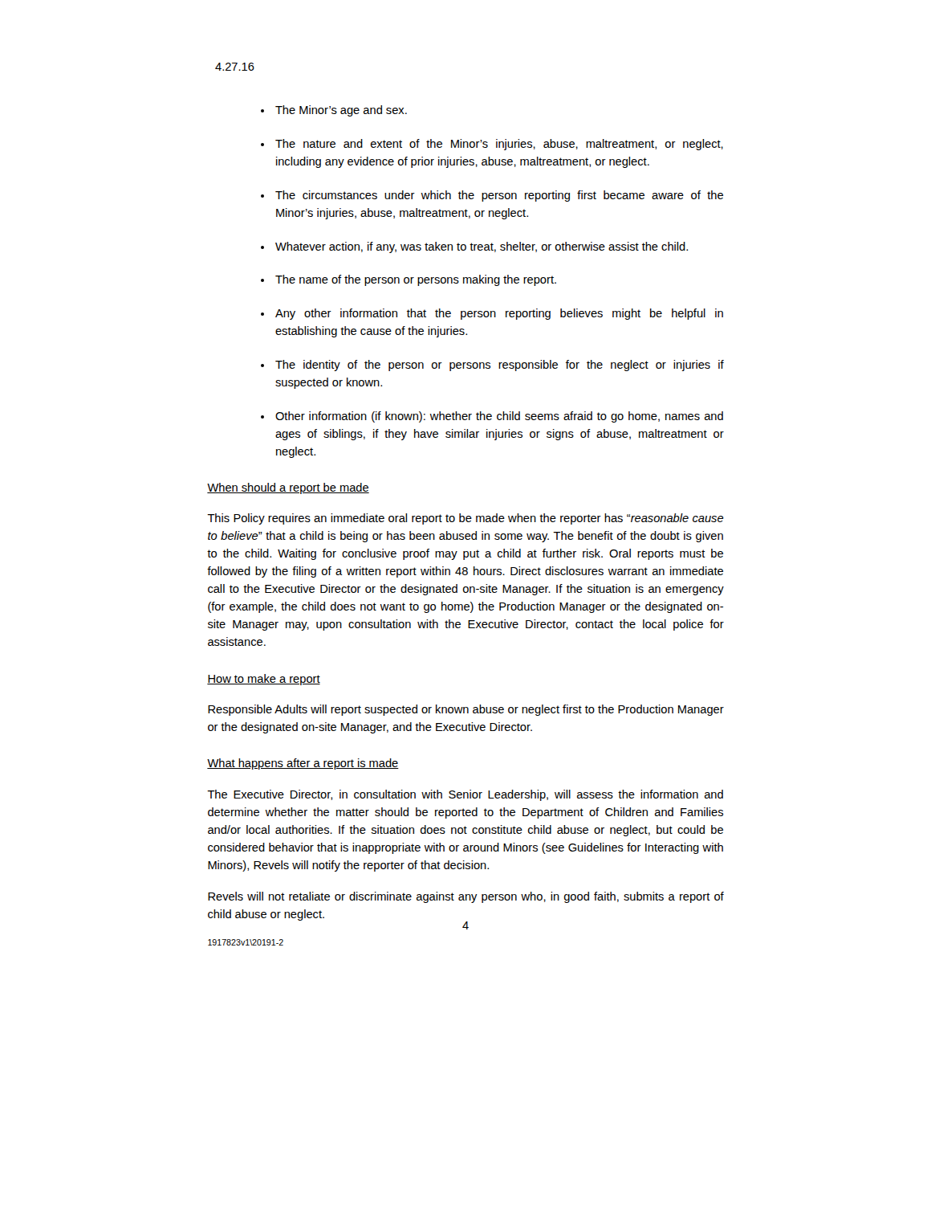4.27.16
The Minor’s age and sex.
The nature and extent of the Minor’s injuries, abuse, maltreatment, or neglect, including any evidence of prior injuries, abuse, maltreatment, or neglect.
The circumstances under which the person reporting first became aware of the Minor’s injuries, abuse, maltreatment, or neglect.
Whatever action, if any, was taken to treat, shelter, or otherwise assist the child.
The name of the person or persons making the report.
Any other information that the person reporting believes might be helpful in establishing the cause of the injuries.
The identity of the person or persons responsible for the neglect or injuries if suspected or known.
Other information (if known): whether the child seems afraid to go home, names and ages of siblings, if they have similar injuries or signs of abuse, maltreatment or neglect.
When should a report be made
This Policy requires an immediate oral report to be made when the reporter has “reasonable cause to believe” that a child is being or has been abused in some way. The benefit of the doubt is given to the child. Waiting for conclusive proof may put a child at further risk. Oral reports must be followed by the filing of a written report within 48 hours. Direct disclosures warrant an immediate call to the Executive Director or the designated on-site Manager. If the situation is an emergency (for example, the child does not want to go home) the Production Manager or the designated on-site Manager may, upon consultation with the Executive Director, contact the local police for assistance.
How to make a report
Responsible Adults will report suspected or known abuse or neglect first to the Production Manager or the designated on-site Manager, and the Executive Director.
What happens after a report is made
The Executive Director, in consultation with Senior Leadership, will assess the information and determine whether the matter should be reported to the Department of Children and Families and/or local authorities. If the situation does not constitute child abuse or neglect, but could be considered behavior that is inappropriate with or around Minors (see Guidelines for Interacting with Minors), Revels will notify the reporter of that decision.
Revels will not retaliate or discriminate against any person who, in good faith, submits a report of child abuse or neglect.
4
1917823v1\20191-2